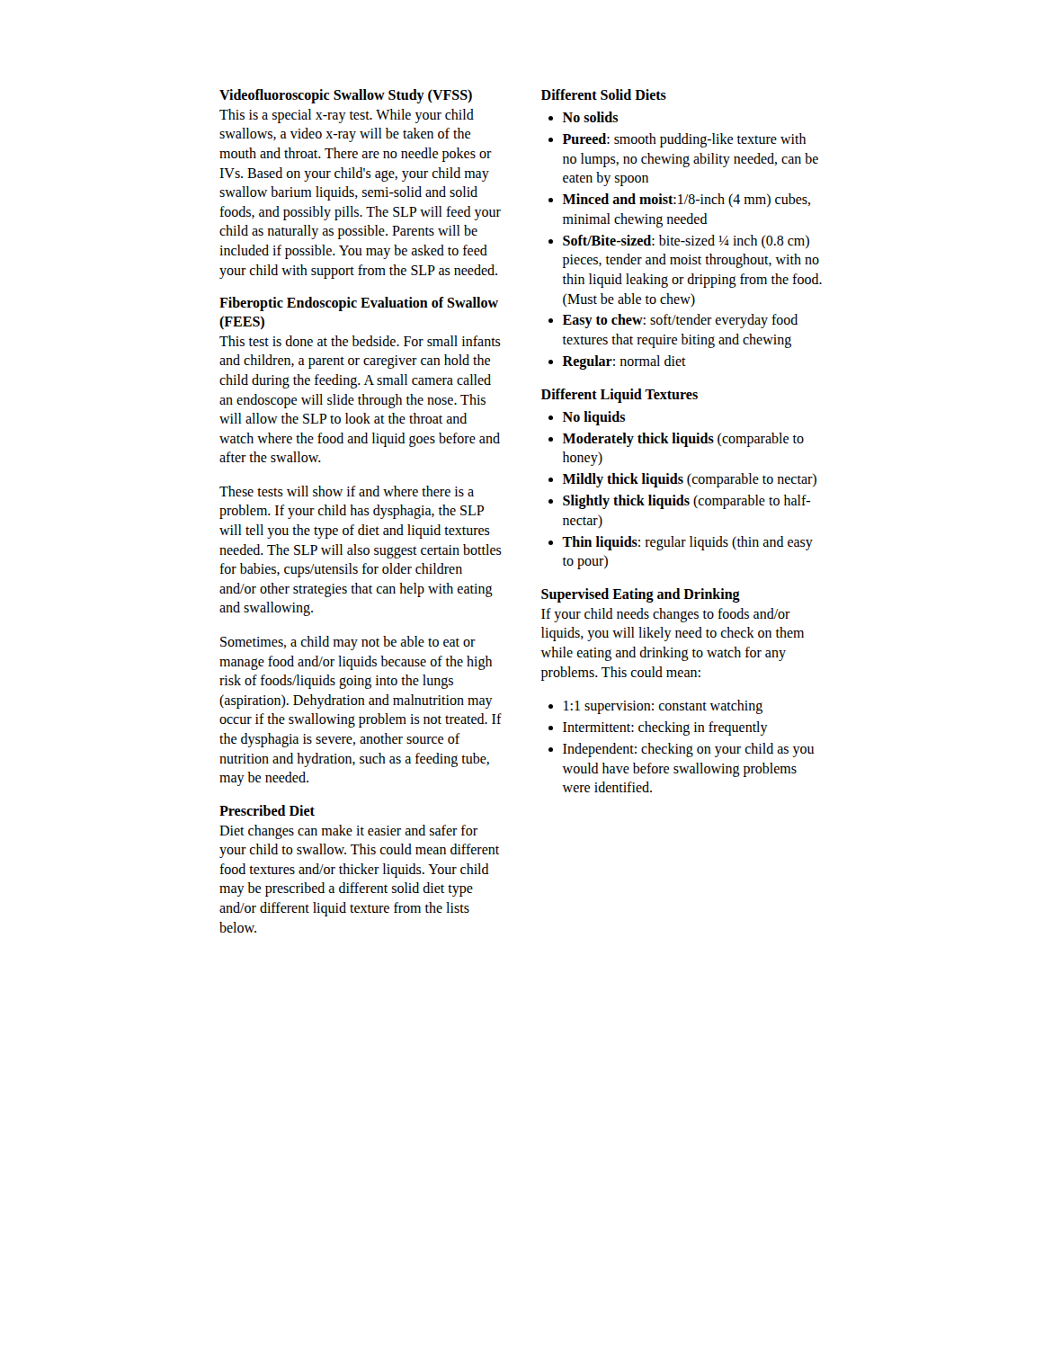Videofluoroscopic Swallow Study (VFSS)
This is a special x-ray test. While your child swallows, a video x-ray will be taken of the mouth and throat. There are no needle pokes or IVs. Based on your child's age, your child may swallow barium liquids, semi-solid and solid foods, and possibly pills. The SLP will feed your child as naturally as possible. Parents will be included if possible. You may be asked to feed your child with support from the SLP as needed.
Fiberoptic Endoscopic Evaluation of Swallow (FEES)
This test is done at the bedside. For small infants and children, a parent or caregiver can hold the child during the feeding. A small camera called an endoscope will slide through the nose. This will allow the SLP to look at the throat and watch where the food and liquid goes before and after the swallow.
These tests will show if and where there is a problem. If your child has dysphagia, the SLP will tell you the type of diet and liquid textures needed. The SLP will also suggest certain bottles for babies, cups/utensils for older children and/or other strategies that can help with eating and swallowing.
Sometimes, a child may not be able to eat or manage food and/or liquids because of the high risk of foods/liquids going into the lungs (aspiration). Dehydration and malnutrition may occur if the swallowing problem is not treated. If the dysphagia is severe, another source of nutrition and hydration, such as a feeding tube, may be needed.
Prescribed Diet
Diet changes can make it easier and safer for your child to swallow. This could mean different food textures and/or thicker liquids. Your child may be prescribed a different solid diet type and/or different liquid texture from the lists below.
Different Solid Diets
No solids
Pureed: smooth pudding-like texture with no lumps, no chewing ability needed, can be eaten by spoon
Minced and moist:1/8-inch (4 mm) cubes, minimal chewing needed
Soft/Bite-sized: bite-sized ¼ inch (0.8 cm) pieces, tender and moist throughout, with no thin liquid leaking or dripping from the food. (Must be able to chew)
Easy to chew: soft/tender everyday food textures that require biting and chewing
Regular: normal diet
Different Liquid Textures
No liquids
Moderately thick liquids (comparable to honey)
Mildly thick liquids (comparable to nectar)
Slightly thick liquids (comparable to half-nectar)
Thin liquids: regular liquids (thin and easy to pour)
Supervised Eating and Drinking
If your child needs changes to foods and/or liquids, you will likely need to check on them while eating and drinking to watch for any problems. This could mean:
1:1 supervision: constant watching
Intermittent: checking in frequently
Independent: checking on your child as you would have before swallowing problems were identified.